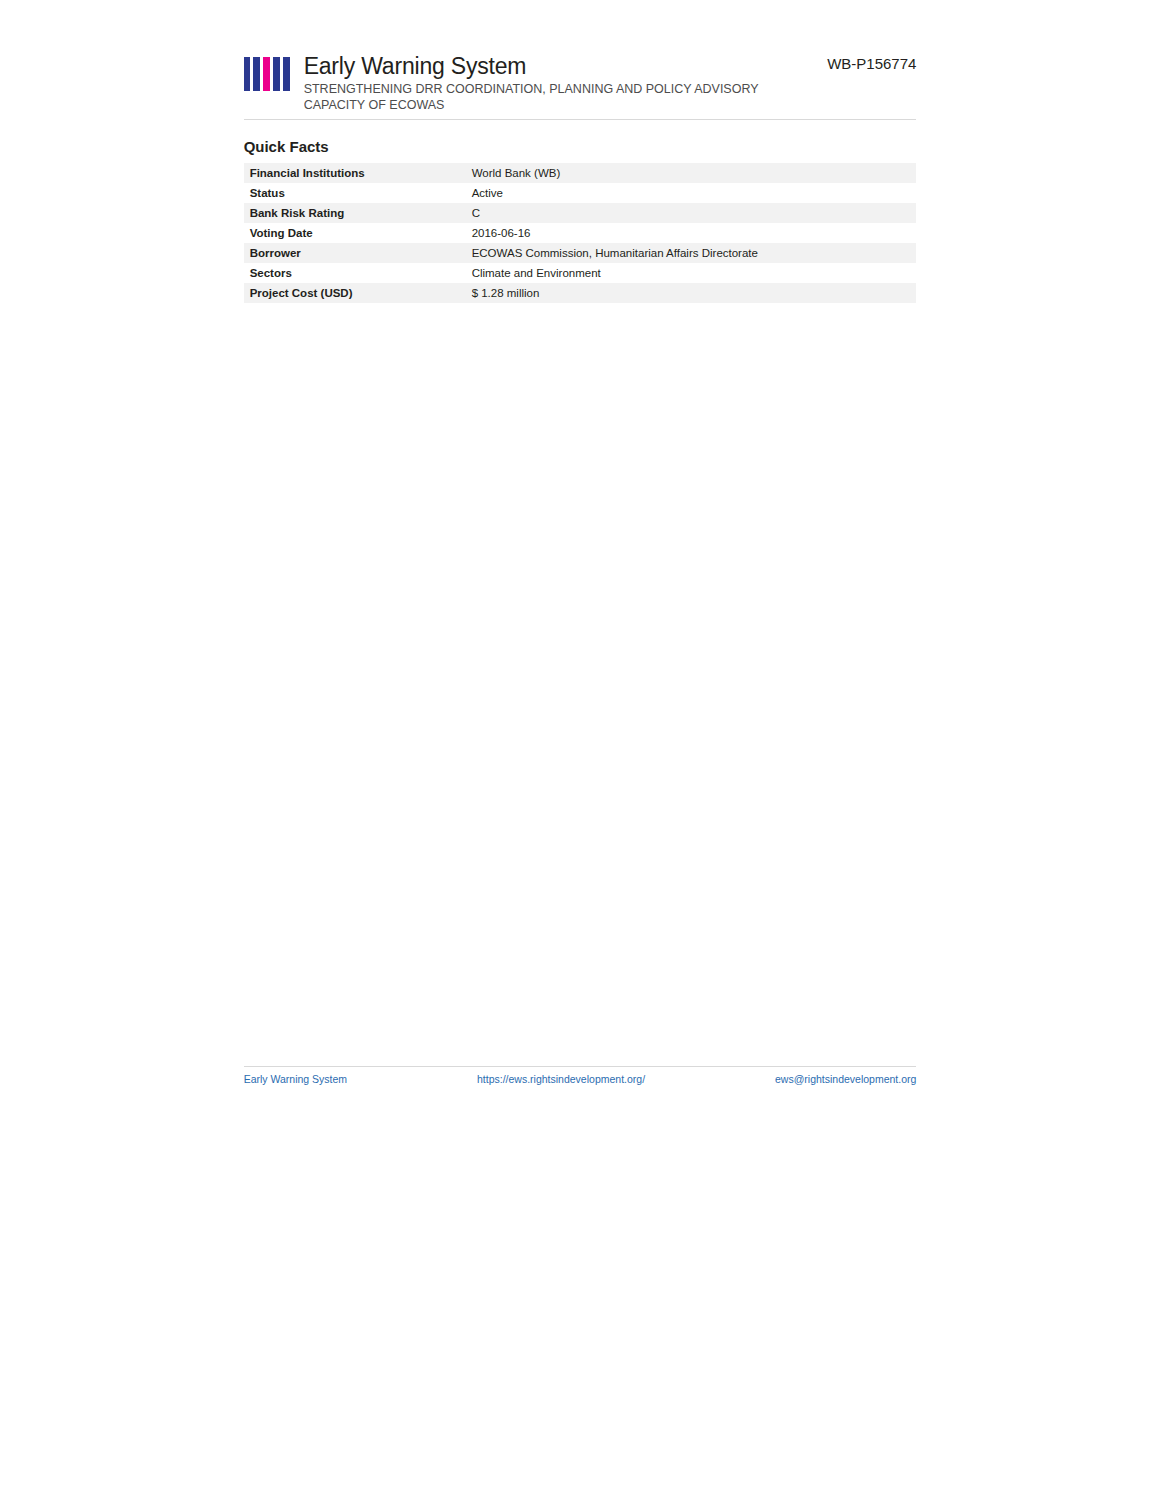Early Warning System
STRENGTHENING DRR COORDINATION, PLANNING AND POLICY ADVISORY CAPACITY OF ECOWAS
WB-P156774
Quick Facts
| Financial Institutions | World Bank (WB) |
| Status | Active |
| Bank Risk Rating | C |
| Voting Date | 2016-06-16 |
| Borrower | ECOWAS Commission, Humanitarian Affairs Directorate |
| Sectors | Climate and Environment |
| Project Cost (USD) | $ 1.28 million |
Early Warning System
https://ews.rightsindevelopment.org/
ews@rightsindevelopment.org